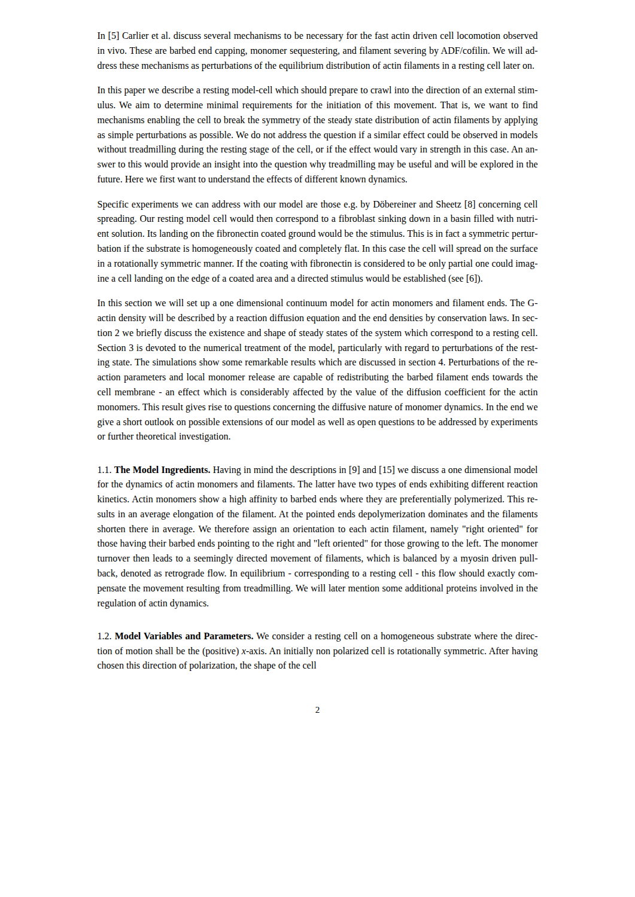In [5] Carlier et al. discuss several mechanisms to be necessary for the fast actin driven cell locomotion observed in vivo. These are barbed end capping, monomer sequestering, and filament severing by ADF/cofilin. We will address these mechanisms as perturbations of the equilibrium distribution of actin filaments in a resting cell later on.
In this paper we describe a resting model-cell which should prepare to crawl into the direction of an external stimulus. We aim to determine minimal requirements for the initiation of this movement. That is, we want to find mechanisms enabling the cell to break the symmetry of the steady state distribution of actin filaments by applying as simple perturbations as possible. We do not address the question if a similar effect could be observed in models without treadmilling during the resting stage of the cell, or if the effect would vary in strength in this case. An answer to this would provide an insight into the question why treadmilling may be useful and will be explored in the future. Here we first want to understand the effects of different known dynamics.
Specific experiments we can address with our model are those e.g. by Döbereiner and Sheetz [8] concerning cell spreading. Our resting model cell would then correspond to a fibroblast sinking down in a basin filled with nutrient solution. Its landing on the fibronectin coated ground would be the stimulus. This is in fact a symmetric perturbation if the substrate is homogeneously coated and completely flat. In this case the cell will spread on the surface in a rotationally symmetric manner. If the coating with fibronectin is considered to be only partial one could imagine a cell landing on the edge of a coated area and a directed stimulus would be established (see [6]).
In this section we will set up a one dimensional continuum model for actin monomers and filament ends. The G-actin density will be described by a reaction diffusion equation and the end densities by conservation laws. In section 2 we briefly discuss the existence and shape of steady states of the system which correspond to a resting cell. Section 3 is devoted to the numerical treatment of the model, particularly with regard to perturbations of the resting state. The simulations show some remarkable results which are discussed in section 4. Perturbations of the reaction parameters and local monomer release are capable of redistributing the barbed filament ends towards the cell membrane - an effect which is considerably affected by the value of the diffusion coefficient for the actin monomers. This result gives rise to questions concerning the diffusive nature of monomer dynamics. In the end we give a short outlook on possible extensions of our model as well as open questions to be addressed by experiments or further theoretical investigation.
1.1. The Model Ingredients. Having in mind the descriptions in [9] and [15] we discuss a one dimensional model for the dynamics of actin monomers and filaments. The latter have two types of ends exhibiting different reaction kinetics. Actin monomers show a high affinity to barbed ends where they are preferentially polymerized. This results in an average elongation of the filament. At the pointed ends depolymerization dominates and the filaments shorten there in average. We therefore assign an orientation to each actin filament, namely "right oriented" for those having their barbed ends pointing to the right and "left oriented" for those growing to the left. The monomer turnover then leads to a seemingly directed movement of filaments, which is balanced by a myosin driven pullback, denoted as retrograde flow. In equilibrium - corresponding to a resting cell - this flow should exactly compensate the movement resulting from treadmilling. We will later mention some additional proteins involved in the regulation of actin dynamics.
1.2. Model Variables and Parameters. We consider a resting cell on a homogeneous substrate where the direction of motion shall be the (positive) x-axis. An initially non polarized cell is rotationally symmetric. After having chosen this direction of polarization, the shape of the cell
2